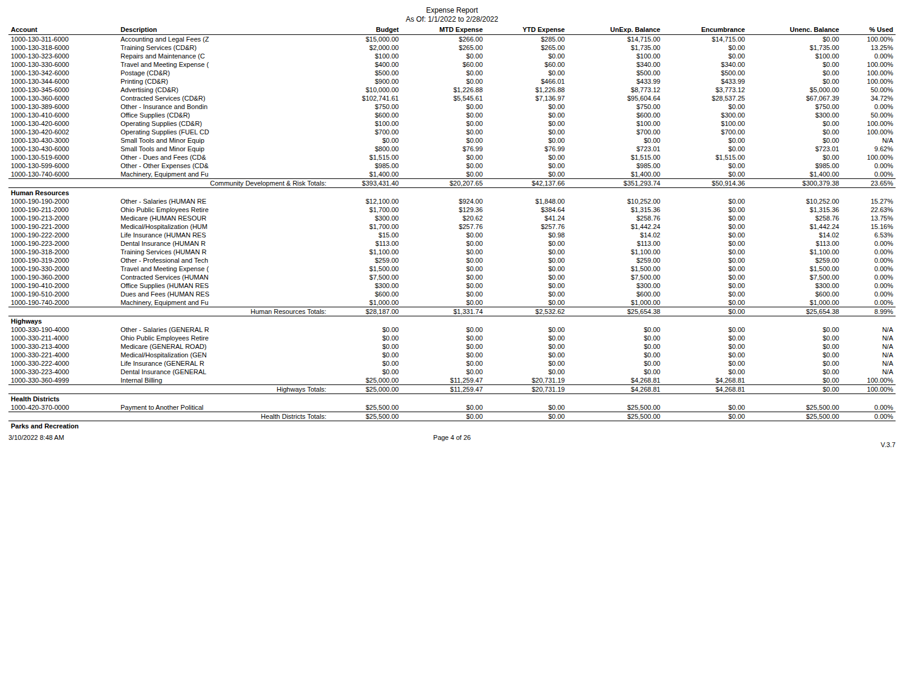Expense Report
As Of: 1/1/2022 to 2/28/2022
| Account | Description | Budget | MTD Expense | YTD Expense | UnExp. Balance | Encumbrance | Unenc. Balance | % Used |
| --- | --- | --- | --- | --- | --- | --- | --- | --- |
| 1000-130-311-6000 | Accounting and Legal Fees (Z | $15,000.00 | $266.00 | $285.00 | $14,715.00 | $14,715.00 | $0.00 | 100.00% |
| 1000-130-318-6000 | Training Services (CD&R) | $2,000.00 | $265.00 | $265.00 | $1,735.00 | $0.00 | $1,735.00 | 13.25% |
| 1000-130-323-6000 | Repairs and Maintenance (C | $100.00 | $0.00 | $0.00 | $100.00 | $0.00 | $100.00 | 0.00% |
| 1000-130-330-6000 | Travel and Meeting Expense ( | $400.00 | $60.00 | $60.00 | $340.00 | $340.00 | $0.00 | 100.00% |
| 1000-130-342-6000 | Postage (CD&R) | $500.00 | $0.00 | $0.00 | $500.00 | $500.00 | $0.00 | 100.00% |
| 1000-130-344-6000 | Printing (CD&R) | $900.00 | $0.00 | $466.01 | $433.99 | $433.99 | $0.00 | 100.00% |
| 1000-130-345-6000 | Advertising (CD&R) | $10,000.00 | $1,226.88 | $1,226.88 | $8,773.12 | $3,773.12 | $5,000.00 | 50.00% |
| 1000-130-360-6000 | Contracted Services (CD&R) | $102,741.61 | $5,545.61 | $7,136.97 | $95,604.64 | $28,537.25 | $67,067.39 | 34.72% |
| 1000-130-389-6000 | Other - Insurance and Bondin | $750.00 | $0.00 | $0.00 | $750.00 | $0.00 | $750.00 | 0.00% |
| 1000-130-410-6000 | Office Supplies (CD&R) | $600.00 | $0.00 | $0.00 | $600.00 | $300.00 | $300.00 | 50.00% |
| 1000-130-420-6000 | Operating Supplies (CD&R) | $100.00 | $0.00 | $0.00 | $100.00 | $100.00 | $0.00 | 100.00% |
| 1000-130-420-6002 | Operating Supplies (FUEL CD | $700.00 | $0.00 | $0.00 | $700.00 | $700.00 | $0.00 | 100.00% |
| 1000-130-430-3000 | Small Tools and Minor Equip | $0.00 | $0.00 | $0.00 | $0.00 | $0.00 | $0.00 | N/A |
| 1000-130-430-6000 | Small Tools and Minor Equip | $800.00 | $76.99 | $76.99 | $723.01 | $0.00 | $723.01 | 9.62% |
| 1000-130-519-6000 | Other - Dues and Fees (CD& | $1,515.00 | $0.00 | $0.00 | $1,515.00 | $1,515.00 | $0.00 | 100.00% |
| 1000-130-599-6000 | Other - Other Expenses (CD& | $985.00 | $0.00 | $0.00 | $985.00 | $0.00 | $985.00 | 0.00% |
| 1000-130-740-6000 | Machinery, Equipment and Fu | $1,400.00 | $0.00 | $0.00 | $1,400.00 | $0.00 | $1,400.00 | 0.00% |
| | Community Development & Risk Totals: | $393,431.40 | $20,207.65 | $42,137.66 | $351,293.74 | $50,914.36 | $300,379.38 | 23.65% |
| Human Resources |
| 1000-190-190-2000 | Other - Salaries (HUMAN RE | $12,100.00 | $924.00 | $1,848.00 | $10,252.00 | $0.00 | $10,252.00 | 15.27% |
| 1000-190-211-2000 | Ohio Public Employees Retire | $1,700.00 | $129.36 | $384.64 | $1,315.36 | $0.00 | $1,315.36 | 22.63% |
| 1000-190-213-2000 | Medicare (HUMAN RESOUR | $300.00 | $20.62 | $41.24 | $258.76 | $0.00 | $258.76 | 13.75% |
| 1000-190-221-2000 | Medical/Hospitalization (HUM | $1,700.00 | $257.76 | $257.76 | $1,442.24 | $0.00 | $1,442.24 | 15.16% |
| 1000-190-222-2000 | Life Insurance (HUMAN RES | $15.00 | $0.00 | $0.98 | $14.02 | $0.00 | $14.02 | 6.53% |
| 1000-190-223-2000 | Dental Insurance (HUMAN R | $113.00 | $0.00 | $0.00 | $113.00 | $0.00 | $113.00 | 0.00% |
| 1000-190-318-2000 | Training Services (HUMAN R | $1,100.00 | $0.00 | $0.00 | $1,100.00 | $0.00 | $1,100.00 | 0.00% |
| 1000-190-319-2000 | Other - Professional and Tech | $259.00 | $0.00 | $0.00 | $259.00 | $0.00 | $259.00 | 0.00% |
| 1000-190-330-2000 | Travel and Meeting Expense ( | $1,500.00 | $0.00 | $0.00 | $1,500.00 | $0.00 | $1,500.00 | 0.00% |
| 1000-190-360-2000 | Contracted Services (HUMAN | $7,500.00 | $0.00 | $0.00 | $7,500.00 | $0.00 | $7,500.00 | 0.00% |
| 1000-190-410-2000 | Office Supplies (HUMAN RES | $300.00 | $0.00 | $0.00 | $300.00 | $0.00 | $300.00 | 0.00% |
| 1000-190-510-2000 | Dues and Fees (HUMAN RES | $600.00 | $0.00 | $0.00 | $600.00 | $0.00 | $600.00 | 0.00% |
| 1000-190-740-2000 | Machinery, Equipment and Fu | $1,000.00 | $0.00 | $0.00 | $1,000.00 | $0.00 | $1,000.00 | 0.00% |
| | Human Resources Totals: | $28,187.00 | $1,331.74 | $2,532.62 | $25,654.38 | $0.00 | $25,654.38 | 8.99% |
| Highways |
| 1000-330-190-4000 | Other - Salaries (GENERAL R | $0.00 | $0.00 | $0.00 | $0.00 | $0.00 | $0.00 | N/A |
| 1000-330-211-4000 | Ohio Public Employees Retire | $0.00 | $0.00 | $0.00 | $0.00 | $0.00 | $0.00 | N/A |
| 1000-330-213-4000 | Medicare (GENERAL ROAD) | $0.00 | $0.00 | $0.00 | $0.00 | $0.00 | $0.00 | N/A |
| 1000-330-221-4000 | Medical/Hospitalization (GEN | $0.00 | $0.00 | $0.00 | $0.00 | $0.00 | $0.00 | N/A |
| 1000-330-222-4000 | Life Insurance (GENERAL R | $0.00 | $0.00 | $0.00 | $0.00 | $0.00 | $0.00 | N/A |
| 1000-330-223-4000 | Dental Insurance (GENERAL | $0.00 | $0.00 | $0.00 | $0.00 | $0.00 | $0.00 | N/A |
| 1000-330-360-4999 | Internal Billing | $25,000.00 | $11,259.47 | $20,731.19 | $4,268.81 | $4,268.81 | $0.00 | 100.00% |
| | Highways Totals: | $25,000.00 | $11,259.47 | $20,731.19 | $4,268.81 | $4,268.81 | $0.00 | 100.00% |
| Health Districts |
| 1000-420-370-0000 | Payment to Another Political | $25,500.00 | $0.00 | $0.00 | $25,500.00 | $0.00 | $25,500.00 | 0.00% |
| | Health Districts Totals: | $25,500.00 | $0.00 | $0.00 | $25,500.00 | $0.00 | $25,500.00 | 0.00% |
| Parks and Recreation |
3/10/2022 8:48 AM
Page 4 of 26
V.3.7